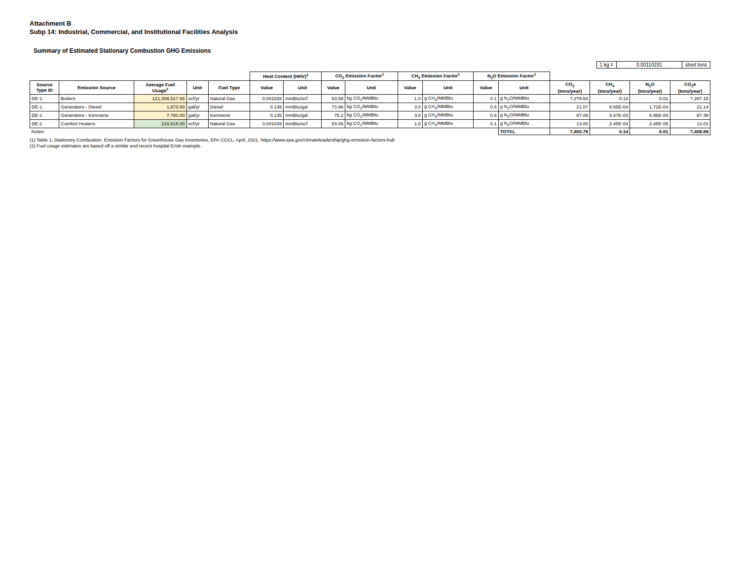Attachment B
Subp 14: Industrial, Commercial, and Institutional Facilities Analysis
Summary of Estimated Stationary Combustion GHG Emissions
| 1 kg = | 0.00110231 | short tons |
| | Heat Content (HHV) 1 | CO 2 Emission Factor 1 | CH 4 Emission Factor 1 | N 2 O Emission Factor 1 | |
| --- | --- | --- | --- | --- | --- |
| Source Type ID | Emission Source | Average Fuel Usage 2 | Unit | Fuel Type | Value | Unit | Value | Unit | Value | Unit | Value | Unit | CO 2 (tons/year) | CH 4 (tons/year) | N 2 O (tons/year) | CO 2 e (tons/year) |
| DE-1 | Boilers | 121,308,517.65 | scf/yr | Natural Gas | 0.001026 | mmBtu/scf | 53.06 | kg CO 2 /MMBtu | 1.0 | g CH 4 /MMBtu | 0.1 | g N 2 O/MMBtu | 7,279.64 | 0.14 | 0.01 | 7,287.15 |
| DE-1 | Generators - Diesel | 1,873.00 | gal/yr | Diesel | 0.138 | mmBtu/gal | 73.96 | kg CO 2 /MMBtu | 3.0 | g CH 4 /MMBtu | 0.6 | g N 2 O/MMBtu | 21.07 | 8.55E-04 | 1.71E-04 | 21.14 |
| DE-1 | Generators - Kerosene | 7,782.00 | gal/yr | Kerosene | 0.135 | mmBtu/gal | 75.2 | kg CO 2 /MMBtu | 3.0 | g CH 4 /MMBtu | 0.6 | g N 2 O/MMBtu | 87.09 | 3.47E-03 | 6.95E-04 | 87.38 |
| DE-1 | Comfort Heaters | 216,618.00 | scf/yr | Natural Gas | 0.001026 | mmBtu/scf | 53.06 | kg CO 2 /MMBtu | 1.0 | g CH 4 /MMBtu | 0.1 | g N 2 O/MMBtu | 13.00 | 2.45E-04 | 2.45E-05 | 13.01 |
| Notes: | | TOTAL | 7,400.79 | 0.14 | 0.01 | 7,408.69 |
(1) Table 1, Stationsry Combustion. Emission Factors for Greenhouse Gas Inventories, EPA CCCL. April, 2021. https://www.epa.gov/climateleadership/ghg-emission-factors-hub
(2) Fuel usage estimates are based off a similar and recent hospital EAW example.